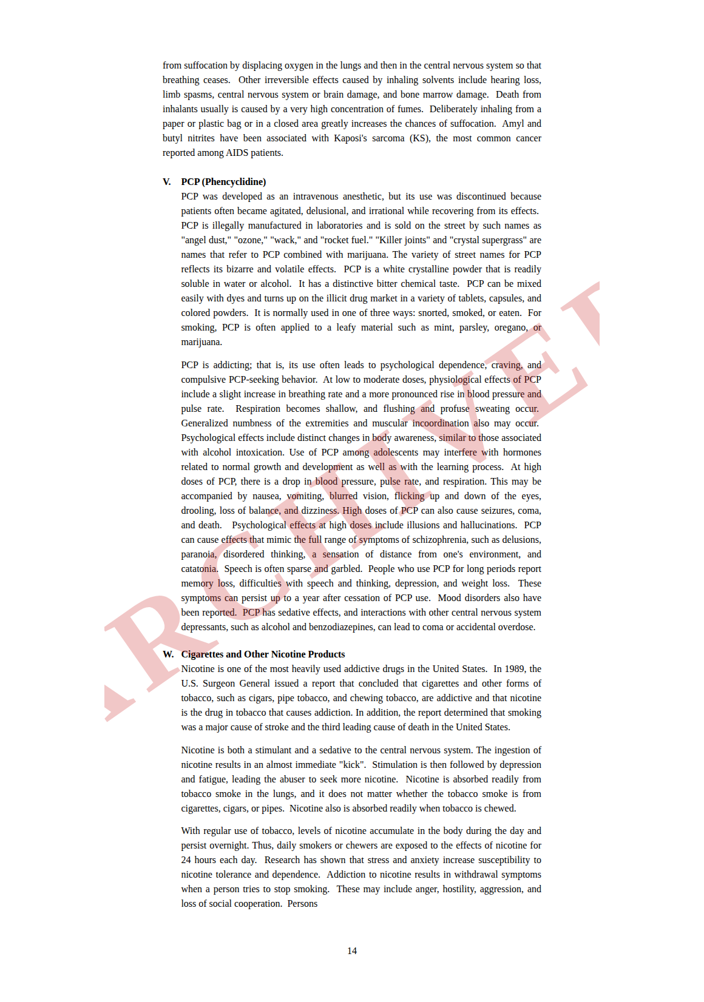ARCHIVED
from suffocation by displacing oxygen in the lungs and then in the central nervous system so that breathing ceases. Other irreversible effects caused by inhaling solvents include hearing loss, limb spasms, central nervous system or brain damage, and bone marrow damage. Death from inhalants usually is caused by a very high concentration of fumes. Deliberately inhaling from a paper or plastic bag or in a closed area greatly increases the chances of suffocation. Amyl and butyl nitrites have been associated with Kaposi's sarcoma (KS), the most common cancer reported among AIDS patients.
V.
PCP (Phencyclidine)
PCP was developed as an intravenous anesthetic, but its use was discontinued because patients often became agitated, delusional, and irrational while recovering from its effects. PCP is illegally manufactured in laboratories and is sold on the street by such names as "angel dust," "ozone," "wack," and "rocket fuel." "Killer joints" and "crystal supergrass" are names that refer to PCP combined with marijuana. The variety of street names for PCP reflects its bizarre and volatile effects. PCP is a white crystalline powder that is readily soluble in water or alcohol. It has a distinctive bitter chemical taste. PCP can be mixed easily with dyes and turns up on the illicit drug market in a variety of tablets, capsules, and colored powders. It is normally used in one of three ways: snorted, smoked, or eaten. For smoking, PCP is often applied to a leafy material such as mint, parsley, oregano, or marijuana.
PCP is addicting; that is, its use often leads to psychological dependence, craving, and compulsive PCP-seeking behavior. At low to moderate doses, physiological effects of PCP include a slight increase in breathing rate and a more pronounced rise in blood pressure and pulse rate. Respiration becomes shallow, and flushing and profuse sweating occur. Generalized numbness of the extremities and muscular incoordination also may occur. Psychological effects include distinct changes in body awareness, similar to those associated with alcohol intoxication. Use of PCP among adolescents may interfere with hormones related to normal growth and development as well as with the learning process. At high doses of PCP, there is a drop in blood pressure, pulse rate, and respiration. This may be accompanied by nausea, vomiting, blurred vision, flicking up and down of the eyes, drooling, loss of balance, and dizziness. High doses of PCP can also cause seizures, coma, and death. Psychological effects at high doses include illusions and hallucinations. PCP can cause effects that mimic the full range of symptoms of schizophrenia, such as delusions, paranoia, disordered thinking, a sensation of distance from one's environment, and catatonia. Speech is often sparse and garbled. People who use PCP for long periods report memory loss, difficulties with speech and thinking, depression, and weight loss. These symptoms can persist up to a year after cessation of PCP use. Mood disorders also have been reported. PCP has sedative effects, and interactions with other central nervous system depressants, such as alcohol and benzodiazepines, can lead to coma or accidental overdose.
W.
Cigarettes and Other Nicotine Products
Nicotine is one of the most heavily used addictive drugs in the United States. In 1989, the U.S. Surgeon General issued a report that concluded that cigarettes and other forms of tobacco, such as cigars, pipe tobacco, and chewing tobacco, are addictive and that nicotine is the drug in tobacco that causes addiction. In addition, the report determined that smoking was a major cause of stroke and the third leading cause of death in the United States.
Nicotine is both a stimulant and a sedative to the central nervous system. The ingestion of nicotine results in an almost immediate "kick". Stimulation is then followed by depression and fatigue, leading the abuser to seek more nicotine. Nicotine is absorbed readily from tobacco smoke in the lungs, and it does not matter whether the tobacco smoke is from cigarettes, cigars, or pipes. Nicotine also is absorbed readily when tobacco is chewed.
With regular use of tobacco, levels of nicotine accumulate in the body during the day and persist overnight. Thus, daily smokers or chewers are exposed to the effects of nicotine for 24 hours each day. Research has shown that stress and anxiety increase susceptibility to nicotine tolerance and dependence. Addiction to nicotine results in withdrawal symptoms when a person tries to stop smoking. These may include anger, hostility, aggression, and loss of social cooperation. Persons
14